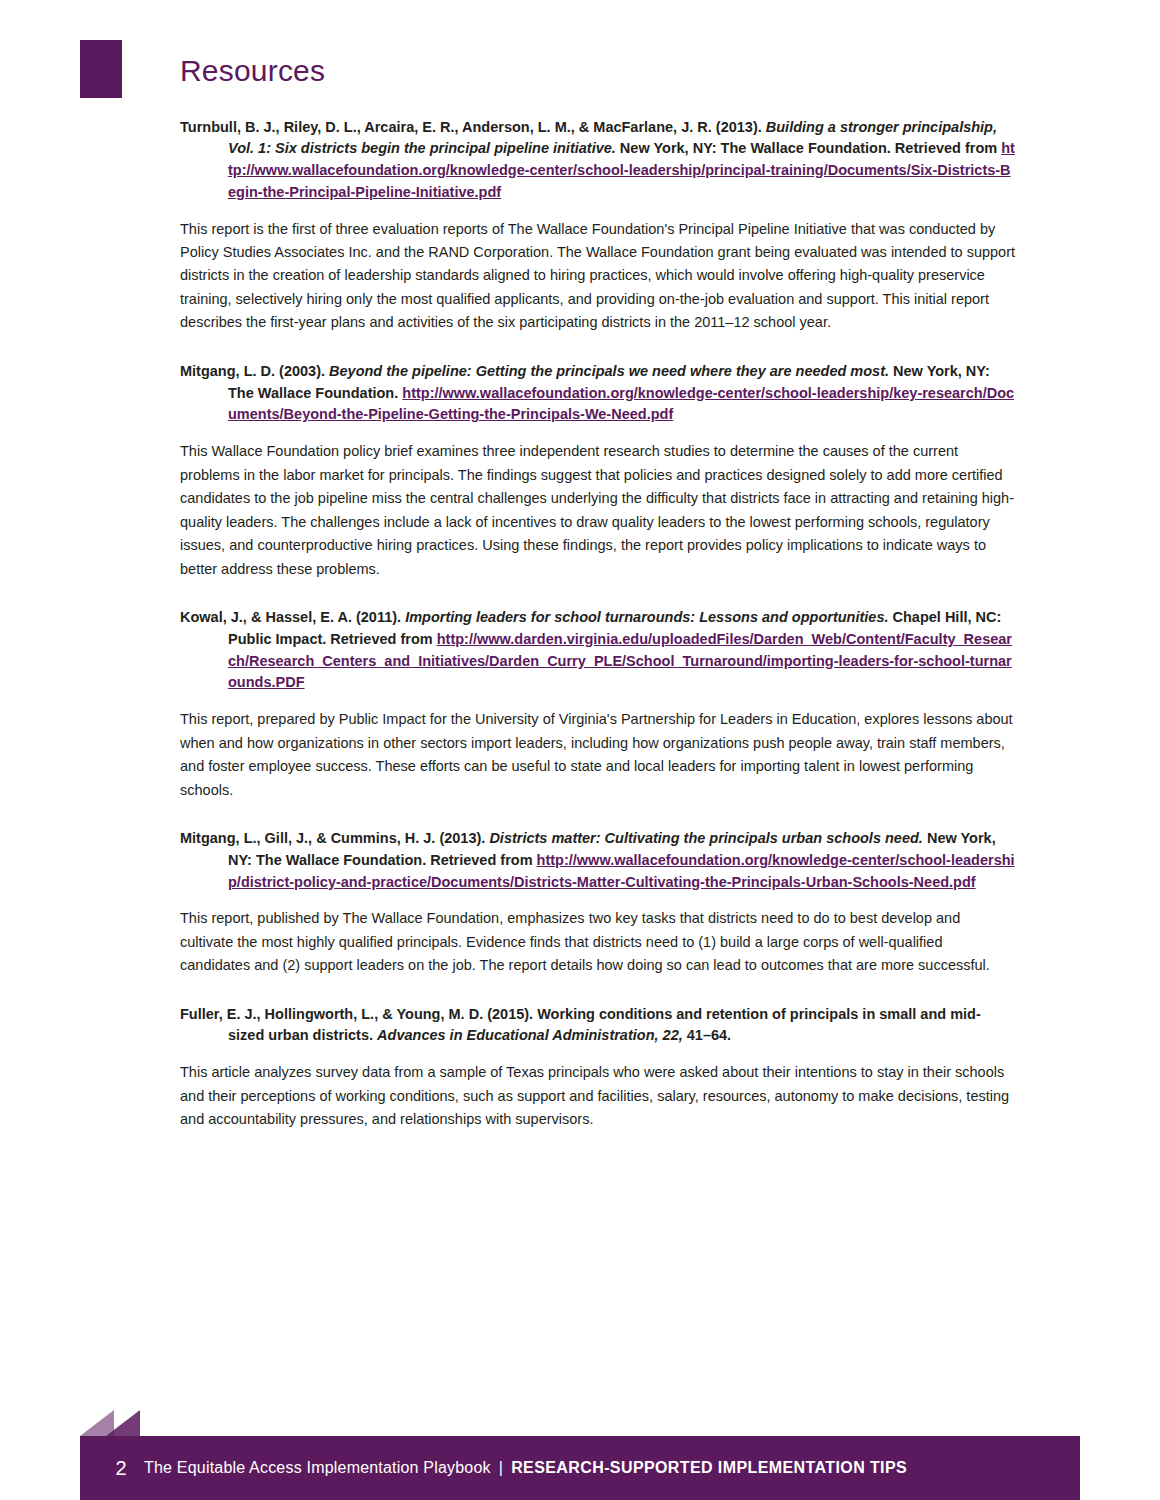Resources
Turnbull, B. J., Riley, D. L., Arcaira, E. R., Anderson, L. M., & MacFarlane, J. R. (2013). Building a stronger principalship, Vol. 1: Six districts begin the principal pipeline initiative. New York, NY: The Wallace Foundation. Retrieved from http://www.wallacefoundation.org/knowledge-center/school-leadership/principal-training/Documents/Six-Districts-Begin-the-Principal-Pipeline-Initiative.pdf
This report is the first of three evaluation reports of The Wallace Foundation's Principal Pipeline Initiative that was conducted by Policy Studies Associates Inc. and the RAND Corporation. The Wallace Foundation grant being evaluated was intended to support districts in the creation of leadership standards aligned to hiring practices, which would involve offering high-quality preservice training, selectively hiring only the most qualified applicants, and providing on-the-job evaluation and support. This initial report describes the first-year plans and activities of the six participating districts in the 2011–12 school year.
Mitgang, L. D. (2003). Beyond the pipeline: Getting the principals we need where they are needed most. New York, NY: The Wallace Foundation. http://www.wallacefoundation.org/knowledge-center/school-leadership/key-research/Documents/Beyond-the-Pipeline-Getting-the-Principals-We-Need.pdf
This Wallace Foundation policy brief examines three independent research studies to determine the causes of the current problems in the labor market for principals. The findings suggest that policies and practices designed solely to add more certified candidates to the job pipeline miss the central challenges underlying the difficulty that districts face in attracting and retaining high-quality leaders. The challenges include a lack of incentives to draw quality leaders to the lowest performing schools, regulatory issues, and counterproductive hiring practices. Using these findings, the report provides policy implications to indicate ways to better address these problems.
Kowal, J., & Hassel, E. A. (2011). Importing leaders for school turnarounds: Lessons and opportunities. Chapel Hill, NC: Public Impact. Retrieved from http://www.darden.virginia.edu/uploadedFiles/Darden_Web/Content/Faculty_Research/Research_Centers_and_Initiatives/Darden_Curry_PLE/School_Turnaround/importing-leaders-for-school-turnarounds.PDF
This report, prepared by Public Impact for the University of Virginia's Partnership for Leaders in Education, explores lessons about when and how organizations in other sectors import leaders, including how organizations push people away, train staff members, and foster employee success. These efforts can be useful to state and local leaders for importing talent in lowest performing schools.
Mitgang, L., Gill, J., & Cummins, H. J. (2013). Districts matter: Cultivating the principals urban schools need. New York, NY: The Wallace Foundation. Retrieved from http://www.wallacefoundation.org/knowledge-center/school-leadership/district-policy-and-practice/Documents/Districts-Matter-Cultivating-the-Principals-Urban-Schools-Need.pdf
This report, published by The Wallace Foundation, emphasizes two key tasks that districts need to do to best develop and cultivate the most highly qualified principals. Evidence finds that districts need to (1) build a large corps of well-qualified candidates and (2) support leaders on the job. The report details how doing so can lead to outcomes that are more successful.
Fuller, E. J., Hollingworth, L., & Young, M. D. (2015). Working conditions and retention of principals in small and mid-sized urban districts. Advances in Educational Administration, 22, 41–64.
This article analyzes survey data from a sample of Texas principals who were asked about their intentions to stay in their schools and their perceptions of working conditions, such as support and facilities, salary, resources, autonomy to make decisions, testing and accountability pressures, and relationships with supervisors.
2 The Equitable Access Implementation Playbook|RESEARCH-SUPPORTED IMPLEMENTATION TIPS